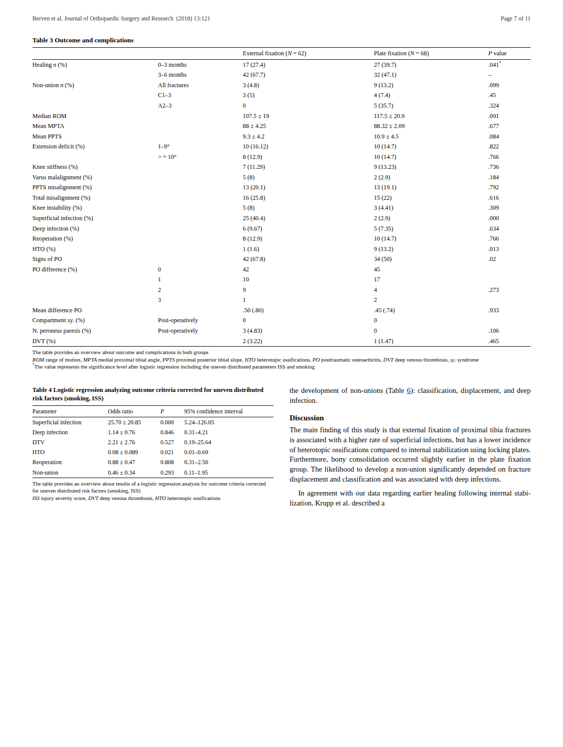Berven et al. Journal of Orthopaedic Surgery and Research (2018) 13:121
Page 7 of 11
Table 3 Outcome and complications
| | | External fixation ( N = 62) | Plate fixation ( N = 68) | P value |
| --- | --- | --- | --- | --- |
| Healing n (%) | 0–3 months | 17 (27.4) | 27 (39.7) | .041 * |
| | 3–6 months | 42 (67.7) | 32 (47.1) | – |
| Non-union n (%) | All fractures | 3 (4.8) | 9 (13.2) | .099 |
| | C1–3 | 3 (5) | 4 (7.4) | .45 |
| | A2–3 | 0 | 5 (35.7) | .324 |
| Median ROM | | 107.5 ± 19 | 117.5 ± 20.9 | .091 |
| Mean MPTA | | 88 ± 4.25 | 88.32 ± 2.09 | .677 |
| Mean PPTS | | 9.3 ± 4.2 | 10.9 ± 4.5 | .084 |
| Extension deficit (%) | 1–9° | 10 (16.12) | 10 (14.7) | .822 |
| | > = 10° | 8 (12.9) | 10 (14.7) | .766 |
| Knee stiffness (%) | | 7 (11.29) | 9 (13.23) | .736 |
| Varus malalignment (%) | | 5 (8) | 2 (2.9) | .184 |
| PPTS misalignment (%) | | 13 (20.1) | 13 (19.1) | .792 |
| Total misalignment (%) | | 16 (25.8) | 15 (22) | .616 |
| Knee instability (%) | | 5 (8) | 3 (4.41) | .309 |
| Superficial infection (%) | | 25 (40.4) | 2 (2.9) | .000 |
| Deep infection (%) | | 6 (9.67) | 5 (7.35) | .634 |
| Reoperation (%) | | 8 (12.9) | 10 (14.7) | .766 |
| HTO (%) | | 1 (1.6) | 9 (13.2) | .013 |
| Signs of PO | | 42 (67.8) | 34 (50) | .02 |
| PO difference (%) | 0 | 42 | 45 | |
| | 1 | 10 | 17 | |
| | 2 | 9 | 4 | .273 |
| | 3 | 1 | 2 | |
| Mean difference PO | | .50 (.80) | .45 (.74) | .933 |
| Compartment sy. (%) | Post-operatively | 0 | 0 | |
| N. peroneus paresis (%) | Post-operatively | 3 (4.83) | 0 | .106 |
| DVT (%) | | 2 (3.22) | 1 (1.47) | .465 |
The table provides an overview about outcome and complications in both groups
ROM range of motion, MPTA medial proximal tibial angle, PPTS proximal posterior tibial slope, HTO heterotopic ossifications, PO posttraumatic osteoarthritis, DVT deep venous thrombosis, sy. syndrome
*The value represents the significance level after logistic regression including the uneven distributed parameters ISS and smoking
Table 4 Logistic regression analyzing outcome criteria corrected for uneven distributed risk factors (smoking, ISS)
| Parameter | Odds ratio | P | 95% confidence interval |
| --- | --- | --- | --- |
| Superficial infection | 25.70 ± 20.85 | 0.000 | 5.24–126.05 |
| Deep infection | 1.14 ± 0.76 | 0.846 | 0.31–4.21 |
| DTV | 2.21 ± 2.76 | 0.527 | 0.19–25.64 |
| HTO | 0.08 ± 0.089 | 0.021 | 0.01–0.69 |
| Reoperation | 0.88 ± 0.47 | 0.808 | 0.31–2.50 |
| Non-union | 0.46 ± 0.34 | 0.293 | 0.11–1.95 |
The table provides an overview about results of a logistic regression analysis for outcome criteria corrected for uneven distributed risk factors (smoking, ISS)
ISS injury severity score, DVT deep venous thrombosis, HTO heterotopic ossifications
the development of non-unions (Table 6): classification, displacement, and deep infection.
Discussion
The main finding of this study is that external fixation of proximal tibia fractures is associated with a higher rate of superficial infections, but has a lower incidence of heterotopic ossifications compared to internal stabilization using locking plates. Furthermore, bony consolidation occurred slightly earlier in the plate fixation group. The likelihood to develop a non-union significantly depended on fracture displacement and classification and was associated with deep infections.
In agreement with our data regarding earlier healing following internal stabilization, Krupp et al. described a